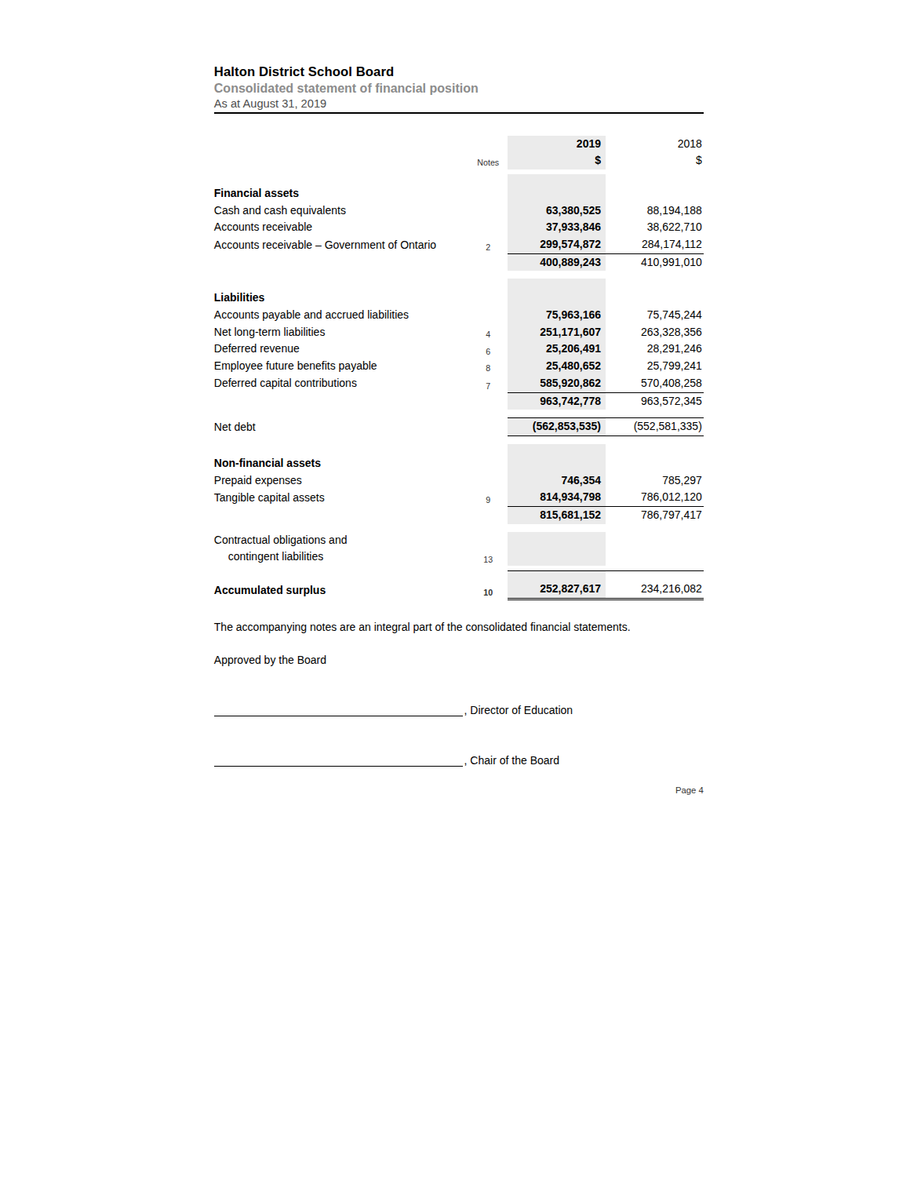Halton District School Board
Consolidated statement of financial position
As at August 31, 2019
| | | 2019 | 2018 |
| | Notes | $ | $ |
| Financial assets | | | |
| Cash and cash equivalents | | 63,380,525 | 88,194,188 |
| Accounts receivable | | 37,933,846 | 38,622,710 |
| Accounts receivable – Government of Ontario | 2 | 299,574,872 | 284,174,112 |
| | | 400,889,243 | 410,991,010 |
| Liabilities | | | |
| Accounts payable and accrued liabilities | | 75,963,166 | 75,745,244 |
| Net long-term liabilities | 4 | 251,171,607 | 263,328,356 |
| Deferred revenue | 6 | 25,206,491 | 28,291,246 |
| Employee future benefits payable | 8 | 25,480,652 | 25,799,241 |
| Deferred capital contributions | 7 | 585,920,862 | 570,408,258 |
| | | 963,742,778 | 963,572,345 |
| Net debt | | (562,853,535) | (552,581,335) |
| Non-financial assets | | | |
| Prepaid expenses | | 746,354 | 785,297 |
| Tangible capital assets | 9 | 814,934,798 | 786,012,120 |
| | | 815,681,152 | 786,797,417 |
| Contractual obligations and | | | |
| contingent liabilities | 13 | | |
| Accumulated surplus | 10 | 252,827,617 | 234,216,082 |
The accompanying notes are an integral part of the consolidated financial statements.
Approved by the Board
, Director of Education
, Chair of the Board
Page 4